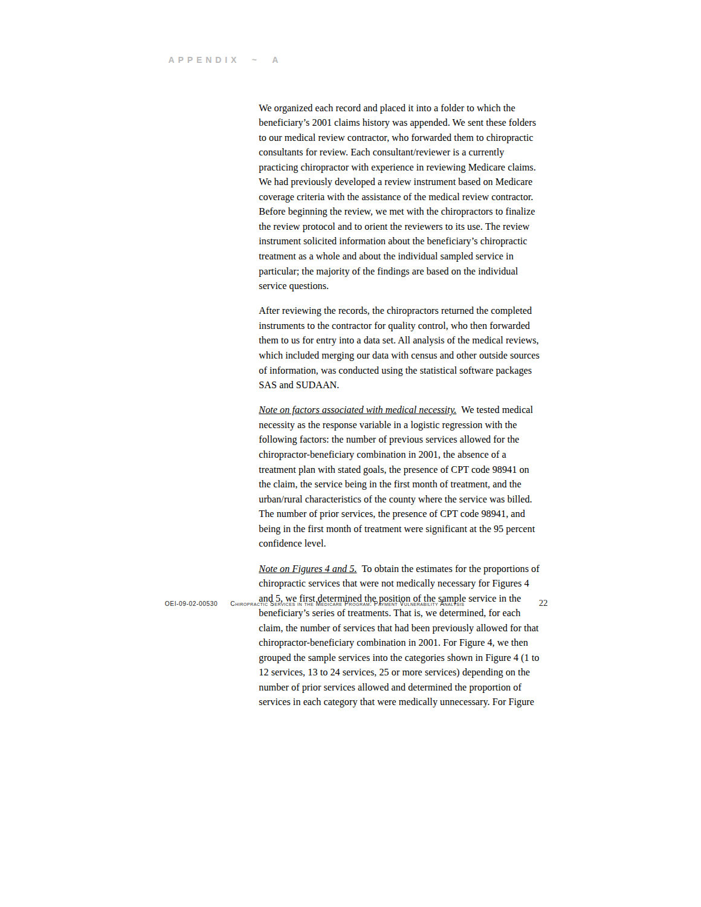Appendix ~ A
We organized each record and placed it into a folder to which the beneficiary’s 2001 claims history was appended. We sent these folders to our medical review contractor, who forwarded them to chiropractic consultants for review. Each consultant/reviewer is a currently practicing chiropractor with experience in reviewing Medicare claims. We had previously developed a review instrument based on Medicare coverage criteria with the assistance of the medical review contractor. Before beginning the review, we met with the chiropractors to finalize the review protocol and to orient the reviewers to its use. The review instrument solicited information about the beneficiary’s chiropractic treatment as a whole and about the individual sampled service in particular; the majority of the findings are based on the individual service questions.
After reviewing the records, the chiropractors returned the completed instruments to the contractor for quality control, who then forwarded them to us for entry into a data set. All analysis of the medical reviews, which included merging our data with census and other outside sources of information, was conducted using the statistical software packages SAS and SUDAAN.
Note on factors associated with medical necessity. We tested medical necessity as the response variable in a logistic regression with the following factors: the number of previous services allowed for the chiropractor-beneficiary combination in 2001, the absence of a treatment plan with stated goals, the presence of CPT code 98941 on the claim, the service being in the first month of treatment, and the urban/rural characteristics of the county where the service was billed. The number of prior services, the presence of CPT code 98941, and being in the first month of treatment were significant at the 95 percent confidence level.
Note on Figures 4 and 5. To obtain the estimates for the proportions of chiropractic services that were not medically necessary for Figures 4 and 5, we first determined the position of the sample service in the beneficiary’s series of treatments. That is, we determined, for each claim, the number of services that had been previously allowed for that chiropractor-beneficiary combination in 2001. For Figure 4, we then grouped the sample services into the categories shown in Figure 4 (1 to 12 services, 13 to 24 services, 25 or more services) depending on the number of prior services allowed and determined the proportion of services in each category that were medically unnecessary. For Figure
OEI-09-02-00530 Chiropractic Services in the Medicare Program: Payment Vulnerability Analysis 22